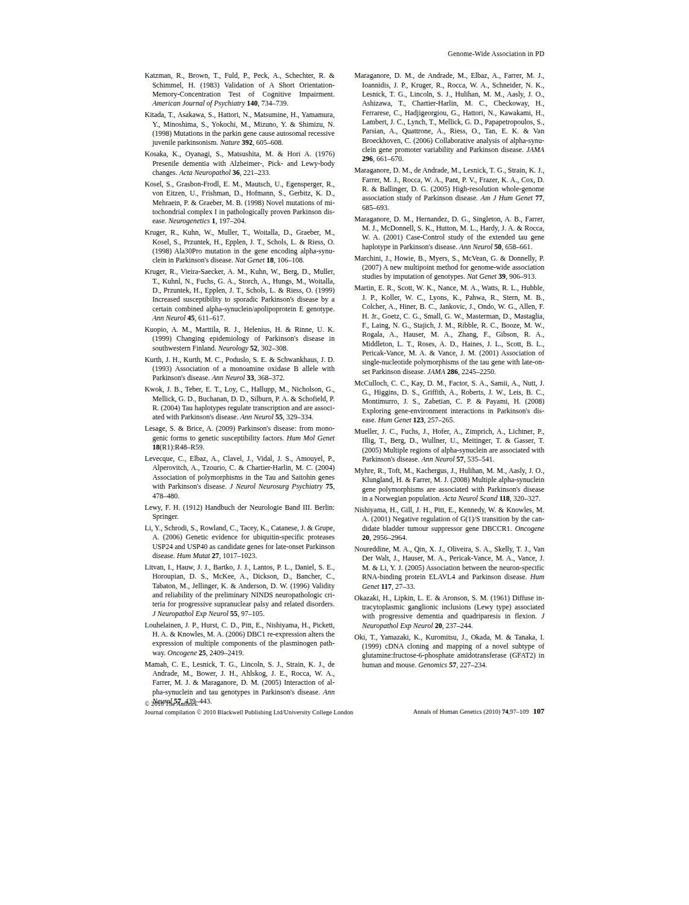Genome-Wide Association in PD
Katzman, R., Brown, T., Fuld, P., Peck, A., Schechter, R. & Schimmel, H. (1983) Validation of A Short Orientation-Memory-Concentration Test of Cognitive Impairment. American Journal of Psychiatry 140, 734–739.
Kitada, T., Asakawa, S., Hattori, N., Matsumine, H., Yamamura, Y., Minoshima, S., Yokochi, M., Mizuno, Y. & Shimizu, N. (1998) Mutations in the parkin gene cause autosomal recessive juvenile parkinsonism. Nature 392, 605–608.
Kosaka, K., Oyanagi, S., Matsushita, M. & Hori A. (1976) Presenile dementia with Alzheimer-, Pick- and Lewy-body changes. Acta Neuropathol 36, 221–233.
Kosel, S., Grasbon-Frodl, E. M., Mautsch, U., Egensperger, R., von Eitzen, U., Frishman, D., Hofmann, S., Gerbitz, K. D., Mehraein, P. & Graeber, M. B. (1998) Novel mutations of mitochondrial complex I in pathologically proven Parkinson disease. Neurogenetics 1, 197–204.
Kruger, R., Kuhn, W., Muller, T., Woitalla, D., Graeber, M., Kosel, S., Przuntek, H., Epplen, J. T., Schols, L. & Riess, O. (1998) Ala30Pro mutation in the gene encoding alpha-synuclein in Parkinson's disease. Nat Genet 18, 106–108.
Kruger, R., Vieira-Saecker, A. M., Kuhn, W., Berg, D., Muller, T., Kuhnl, N., Fuchs, G. A., Storch, A., Hungs, M., Woitalla, D., Przuntek, H., Epplen, J. T., Schols, L. & Riess, O. (1999) Increased susceptibility to sporadic Parkinson's disease by a certain combined alpha-synuclein/apolipoprotein E genotype. Ann Neurol 45, 611–617.
Kuopio, A. M., Marttila, R. J., Helenius, H. & Rinne, U. K. (1999) Changing epidemiology of Parkinson's disease in southwestern Finland. Neurology 52, 302–308.
Kurth, J. H., Kurth, M. C., Poduslo, S. E. & Schwankhaus, J. D. (1993) Association of a monoamine oxidase B allele with Parkinson's disease. Ann Neurol 33, 368–372.
Kwok, J. B., Teber, E. T., Loy, C., Hallupp, M., Nicholson, G., Mellick, G. D., Buchanan, D. D., Silburn, P. A. & Schofield, P. R. (2004) Tau haplotypes regulate transcription and are associated with Parkinson's disease. Ann Neurol 55, 329–334.
Lesage, S. & Brice, A. (2009) Parkinson's disease: from monogenic forms to genetic susceptibility factors. Hum Mol Genet 18(R1):R48–R59.
Levecque, C., Elbaz, A., Clavel, J., Vidal, J. S., Amouyel, P., Alperovitch, A., Tzourio, C. & Chartier-Harlin, M. C. (2004) Association of polymorphisms in the Tau and Saitohin genes with Parkinson's disease. J Neurol Neurosurg Psychiatry 75, 478–480.
Lewy, F. H. (1912) Handbuch der Neurologie Band III. Berlin: Springer.
Li, Y., Schrodi, S., Rowland, C., Tacey, K., Catanese, J. & Grupe, A. (2006) Genetic evidence for ubiquitin-specific proteases USP24 and USP40 as candidate genes for late-onset Parkinson disease. Hum Mutat 27, 1017–1023.
Litvan, I., Hauw, J. J., Bartko, J. J., Lantos, P. L., Daniel, S. E., Horoupian, D. S., McKee, A., Dickson, D., Bancher, C., Tabaton, M., Jellinger, K. & Anderson, D. W. (1996) Validity and reliability of the preliminary NINDS neuropathologic criteria for progressive supranuclear palsy and related disorders. J Neuropathol Exp Neurol 55, 97–105.
Louhelainen, J. P., Hurst, C. D., Pitt, E., Nishiyama, H., Pickett, H. A. & Knowles, M. A. (2006) DBC1 re-expression alters the expression of multiple components of the plasminogen pathway. Oncogene 25, 2409–2419.
Mamah, C. E., Lesnick, T. G., Lincoln, S. J., Strain, K. J., de Andrade, M., Bower, J. H., Ahlskog, J. E., Rocca, W. A., Farrer, M. J. & Maraganore, D. M. (2005) Interaction of alpha-synuclein and tau genotypes in Parkinson's disease. Ann Neurol 57, 439–443.
Maraganore, D. M., de Andrade, M., Elbaz, A., Farrer, M. J., Ioannidis, J. P., Kruger, R., Rocca, W. A., Schneider, N. K., Lesnick, T. G., Lincoln, S. J., Hulihan, M. M., Aasly, J. O., Ashizawa, T., Chartier-Harlin, M. C., Checkoway, H., Ferrarese, C., Hadjigeorgiou, G., Hattori, N., Kawakami, H., Lambert, J. C., Lynch, T., Mellick, G. D., Papapetropoulos, S., Parsian, A., Quattrone, A., Riess, O., Tan, E. K. & Van Broeckhoven, C. (2006) Collaborative analysis of alpha-synuclein gene promoter variability and Parkinson disease. JAMA 296, 661–670.
Maraganore, D. M., de Andrade, M., Lesnick, T. G., Strain, K. J., Farrer, M. J., Rocca, W. A., Pant, P. V., Frazer, K. A., Cox, D. R. & Ballinger, D. G. (2005) High-resolution whole-genome association study of Parkinson disease. Am J Hum Genet 77, 685–693.
Maraganore, D. M., Hernandez, D. G., Singleton, A. B., Farrer, M. J., McDonnell, S. K., Hutton, M. L., Hardy, J. A. & Rocca, W. A. (2001) Case-Control study of the extended tau gene haplotype in Parkinson's disease. Ann Neurol 50, 658–661.
Marchini, J., Howie, B., Myers, S., McVean, G. & Donnelly, P. (2007) A new multipoint method for genome-wide association studies by imputation of genotypes. Nat Genet 39, 906–913.
Martin, E. R., Scott, W. K., Nance, M. A., Watts, R. L., Hubble, J. P., Koller, W. C., Lyons, K., Pahwa, R., Stern, M. B., Colcher, A., Hiner, B. C., Jankovic, J., Ondo, W. G., Allen, F. H. Jr., Goetz, C. G., Small, G. W., Masterman, D., Mastaglia, F., Laing, N. G., Stajich, J. M., Ribble, R. C., Booze, M. W., Rogala, A., Hauser, M. A., Zhang, F., Gibson, R. A., Middleton, L. T., Roses, A. D., Haines, J. L., Scott, B. L., Pericak-Vance, M. A. & Vance, J. M. (2001) Association of single-nucleotide polymorphisms of the tau gene with late-onset Parkinson disease. JAMA 286, 2245–2250.
McCulloch, C. C., Kay, D. M., Factor, S. A., Samii, A., Nutt, J. G., Higgins, D. S., Griffith, A., Roberts, J. W., Leis, B. C., Montimurro, J. S., Zabetian, C. P. & Payami, H. (2008) Exploring gene-environment interactions in Parkinson's disease. Hum Genet 123, 257–265.
Mueller, J. C., Fuchs, J., Hofer, A., Zimprich, A., Lichtner, P., Illig, T., Berg, D., Wullner, U., Meitinger, T. & Gasser, T. (2005) Multiple regions of alpha-synuclein are associated with Parkinson's disease. Ann Neurol 57, 535–541.
Myhre, R., Toft, M., Kachergus, J., Hulihan, M. M., Aasly, J. O., Klungland, H. & Farrer, M. J. (2008) Multiple alpha-synuclein gene polymorphisms are associated with Parkinson's disease in a Norwegian population. Acta Neurol Scand 118, 320–327.
Nishiyama, H., Gill, J. H., Pitt, E., Kennedy, W. & Knowles, M. A. (2001) Negative regulation of G(1)/S transition by the candidate bladder tumour suppressor gene DBCCR1. Oncogene 20, 2956–2964.
Noureddine, M. A., Qin, X. J., Oliveira, S. A., Skelly, T. J., Van Der Walt, J., Hauser, M. A., Pericak-Vance, M. A., Vance, J. M. & Li, Y. J. (2005) Association between the neuron-specific RNA-binding protein ELAVL4 and Parkinson disease. Hum Genet 117, 27–33.
Okazaki, H., Lipkin, L. E. & Aronson, S. M. (1961) Diffuse intracytoplasmic ganglionic inclusions (Lewy type) associated with progressive dementia and quadriparesis in flexion. J Neuropathol Exp Neurol 20, 237–244.
Oki, T., Yamazaki, K., Kuromitsu, J., Okada, M. & Tanaka, I. (1999) cDNA cloning and mapping of a novel subtype of glutamine:fructose-6-phosphate amidotransferase (GFAT2) in human and mouse. Genomics 57, 227–234.
© 2010 The Authors.
Journal compilation © 2010 Blackwell Publishing Ltd/University College London
Annals of Human Genetics (2010) 74,97–109107